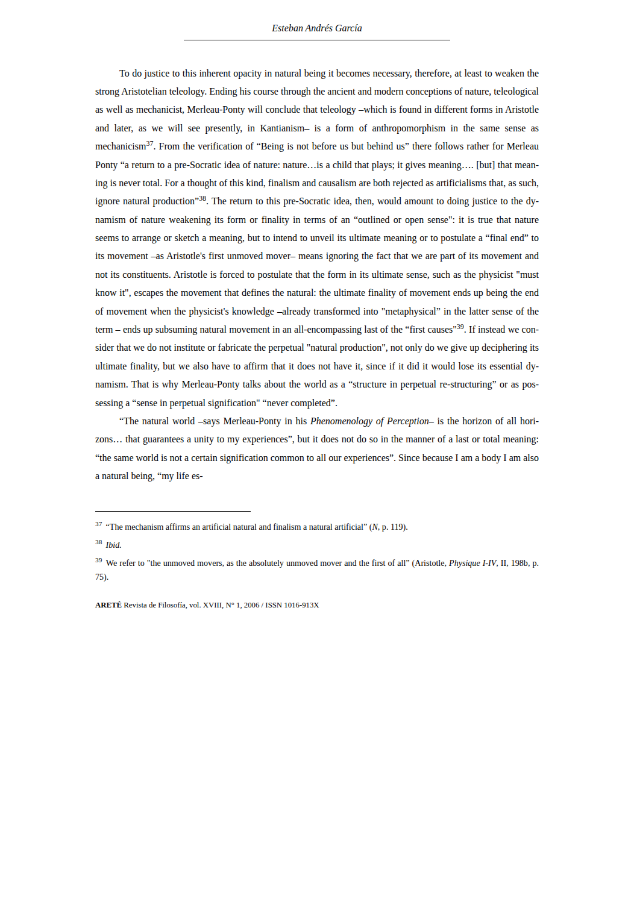Esteban Andrés García
To do justice to this inherent opacity in natural being it becomes necessary, therefore, at least to weaken the strong Aristotelian teleology. Ending his course through the ancient and modern conceptions of nature, teleological as well as mechanicist, Merleau-Ponty will conclude that teleology –which is found in different forms in Aristotle and later, as we will see presently, in Kantianism– is a form of anthropomorphism in the same sense as mechanicism37. From the verification of “Being is not before us but behind us” there follows rather for Merleau Ponty “a return to a pre-Socratic idea of nature: nature…is a child that plays; it gives meaning…. [but] that meaning is never total. For a thought of this kind, finalism and causalism are both rejected as artificialisms that, as such, ignore natural production”38. The return to this pre-Socratic idea, then, would amount to doing justice to the dynamism of nature weakening its form or finality in terms of an “outlined or open sense": it is true that nature seems to arrange or sketch a meaning, but to intend to unveil its ultimate meaning or to postulate a “final end” to its movement –as Aristotle's first unmoved mover– means ignoring the fact that we are part of its movement and not its constituents. Aristotle is forced to postulate that the form in its ultimate sense, such as the physicist "must know it", escapes the movement that defines the natural: the ultimate finality of movement ends up being the end of movement when the physicist's knowledge –already transformed into "metaphysical” in the latter sense of the term – ends up subsuming natural movement in an all-encompassing last of the “first causes"39. If instead we consider that we do not institute or fabricate the perpetual "natural production", not only do we give up deciphering its ultimate finality, but we also have to affirm that it does not have it, since if it did it would lose its essential dynamism. That is why Merleau-Ponty talks about the world as a “structure in perpetual re-structuring” or as possessing a “sense in perpetual signification" “never completed”.
“The natural world –says Merleau-Ponty in his Phenomenology of Perception– is the horizon of all horizons… that guarantees a unity to my experiences”, but it does not do so in the manner of a last or total meaning: “the same world is not a certain signification common to all our experiences”. Since because I am a body I am also a natural being, “my life es-
37 “The mechanism affirms an artificial natural and finalism a natural artificial” (N, p. 119).
38 Ibid.
39 We refer to "the unmoved movers, as the absolutely unmoved mover and the first of all” (Aristotle, Physique I-IV, II, 198b, p. 75).
ARETÉ Revista de Filosofía, vol. XVIII, N° 1, 2006 / ISSN 1016-913X